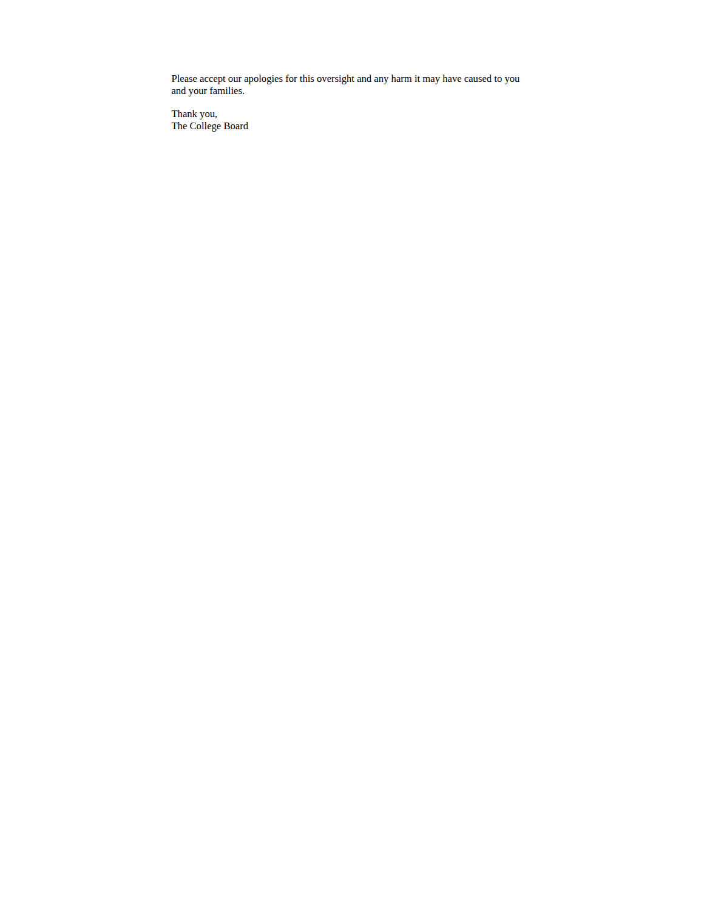Please accept our apologies for this oversight and any harm it may have caused to you and your families.
Thank you, The College Board